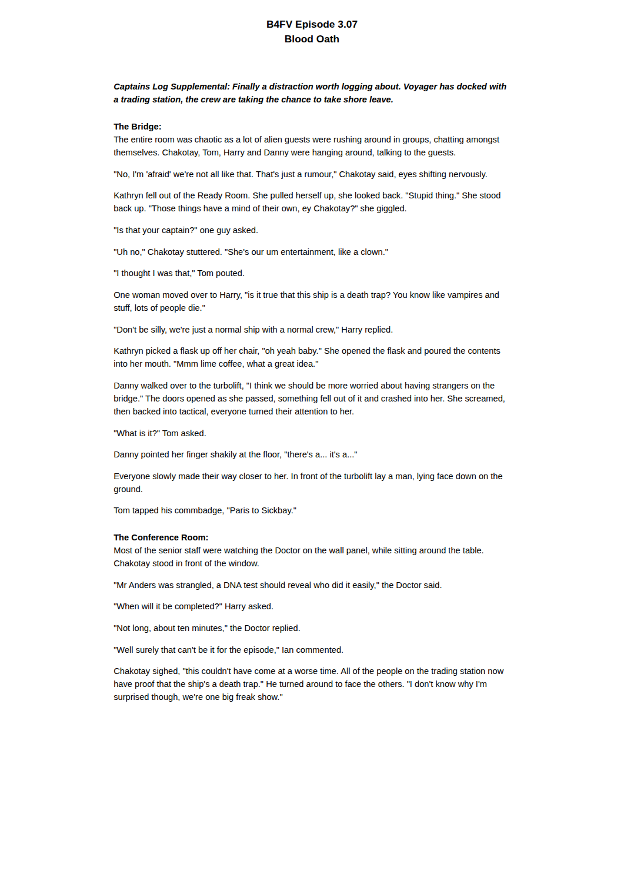B4FV Episode 3.07 Blood Oath
Captains Log Supplemental: Finally a distraction worth logging about. Voyager has docked with a trading station, the crew are taking the chance to take shore leave.
The Bridge:
The entire room was chaotic as a lot of alien guests were rushing around in groups, chatting amongst themselves. Chakotay, Tom, Harry and Danny were hanging around, talking to the guests.
"No, I'm 'afraid' we're not all like that. That's just a rumour," Chakotay said, eyes shifting nervously.
Kathryn fell out of the Ready Room. She pulled herself up, she looked back. "Stupid thing." She stood back up. "Those things have a mind of their own, ey Chakotay?" she giggled.
"Is that your captain?" one guy asked.
"Uh no," Chakotay stuttered. "She's our um entertainment, like a clown."
"I thought I was that," Tom pouted.
One woman moved over to Harry, "is it true that this ship is a death trap? You know like vampires and stuff, lots of people die."
"Don't be silly, we're just a normal ship with a normal crew," Harry replied.
Kathryn picked a flask up off her chair, "oh yeah baby." She opened the flask and poured the contents into her mouth. "Mmm lime coffee, what a great idea."
Danny walked over to the turbolift, "I think we should be more worried about having strangers on the bridge." The doors opened as she passed, something fell out of it and crashed into her. She screamed, then backed into tactical, everyone turned their attention to her.
"What is it?" Tom asked.
Danny pointed her finger shakily at the floor, "there's a... it's a..."
Everyone slowly made their way closer to her. In front of the turbolift lay a man, lying face down on the ground.
Tom tapped his commbadge, "Paris to Sickbay."
The Conference Room:
Most of the senior staff were watching the Doctor on the wall panel, while sitting around the table. Chakotay stood in front of the window.
"Mr Anders was strangled, a DNA test should reveal who did it easily," the Doctor said.
"When will it be completed?" Harry asked.
"Not long, about ten minutes," the Doctor replied.
"Well surely that can't be it for the episode," Ian commented.
Chakotay sighed, "this couldn't have come at a worse time. All of the people on the trading station now have proof that the ship's a death trap." He turned around to face the others. "I don't know why I'm surprised though, we're one big freak show."